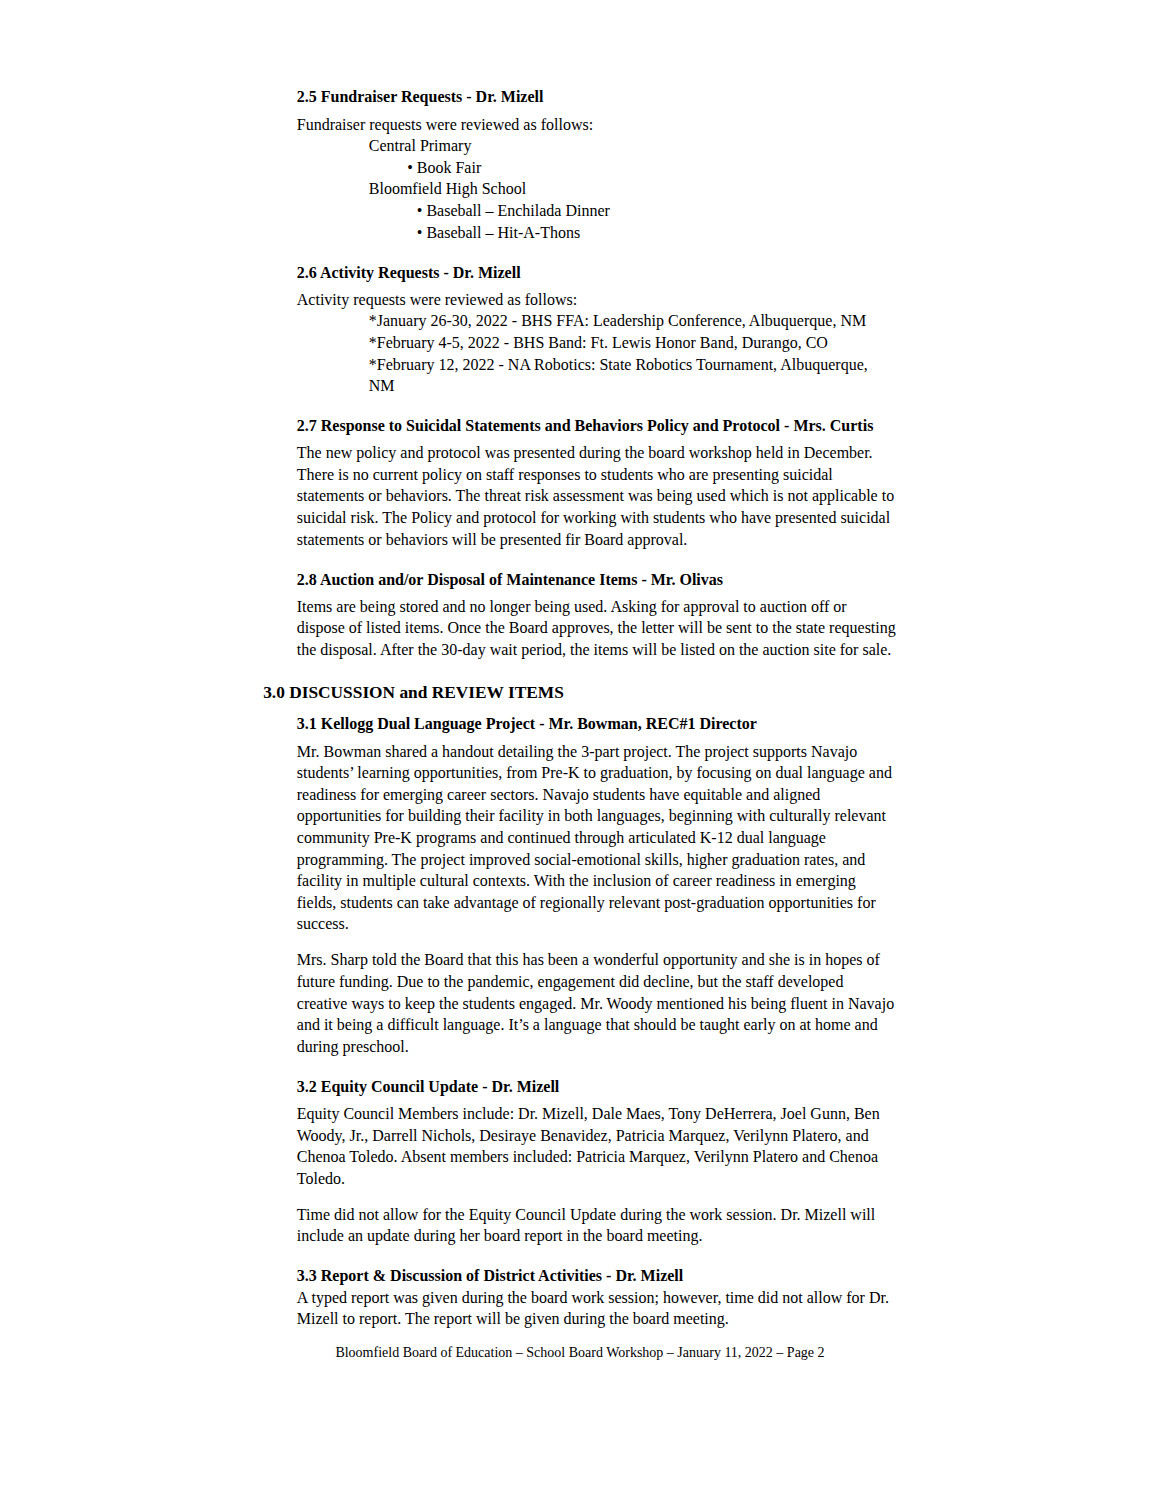2.5 Fundraiser Requests - Dr. Mizell
Fundraiser requests were reviewed as follows:
Central Primary
• Book Fair
Bloomfield High School
• Baseball – Enchilada Dinner
• Baseball – Hit-A-Thons
2.6 Activity Requests - Dr. Mizell
Activity requests were reviewed as follows:
*January 26-30, 2022 - BHS FFA: Leadership Conference, Albuquerque, NM
*February 4-5, 2022 - BHS Band: Ft. Lewis Honor Band, Durango, CO
*February 12, 2022 - NA Robotics: State Robotics Tournament, Albuquerque, NM
2.7 Response to Suicidal Statements and Behaviors Policy and Protocol - Mrs. Curtis
The new policy and protocol was presented during the board workshop held in December. There is no current policy on staff responses to students who are presenting suicidal statements or behaviors. The threat risk assessment was being used which is not applicable to suicidal risk. The Policy and protocol for working with students who have presented suicidal statements or behaviors will be presented fir Board approval.
2.8 Auction and/or Disposal of Maintenance Items - Mr. Olivas
Items are being stored and no longer being used. Asking for approval to auction off or dispose of listed items. Once the Board approves, the letter will be sent to the state requesting the disposal. After the 30-day wait period, the items will be listed on the auction site for sale.
3.0 DISCUSSION and REVIEW ITEMS
3.1 Kellogg Dual Language Project - Mr. Bowman, REC#1 Director
Mr. Bowman shared a handout detailing the 3-part project. The project supports Navajo students’ learning opportunities, from Pre-K to graduation, by focusing on dual language and readiness for emerging career sectors. Navajo students have equitable and aligned opportunities for building their facility in both languages, beginning with culturally relevant community Pre-K programs and continued through articulated K-12 dual language programming. The project improved social-emotional skills, higher graduation rates, and facility in multiple cultural contexts. With the inclusion of career readiness in emerging fields, students can take advantage of regionally relevant post-graduation opportunities for success.
Mrs. Sharp told the Board that this has been a wonderful opportunity and she is in hopes of future funding. Due to the pandemic, engagement did decline, but the staff developed creative ways to keep the students engaged. Mr. Woody mentioned his being fluent in Navajo and it being a difficult language. It’s a language that should be taught early on at home and during preschool.
3.2 Equity Council Update - Dr. Mizell
Equity Council Members include: Dr. Mizell, Dale Maes, Tony DeHerrera, Joel Gunn, Ben Woody, Jr., Darrell Nichols, Desiraye Benavidez, Patricia Marquez, Verilynn Platero, and Chenoa Toledo. Absent members included: Patricia Marquez, Verilynn Platero and Chenoa Toledo.
Time did not allow for the Equity Council Update during the work session. Dr. Mizell will include an update during her board report in the board meeting.
3.3 Report & Discussion of District Activities - Dr. Mizell
A typed report was given during the board work session; however, time did not allow for Dr. Mizell to report. The report will be given during the board meeting.
Bloomfield Board of Education – School Board Workshop – January 11, 2022 – Page 2